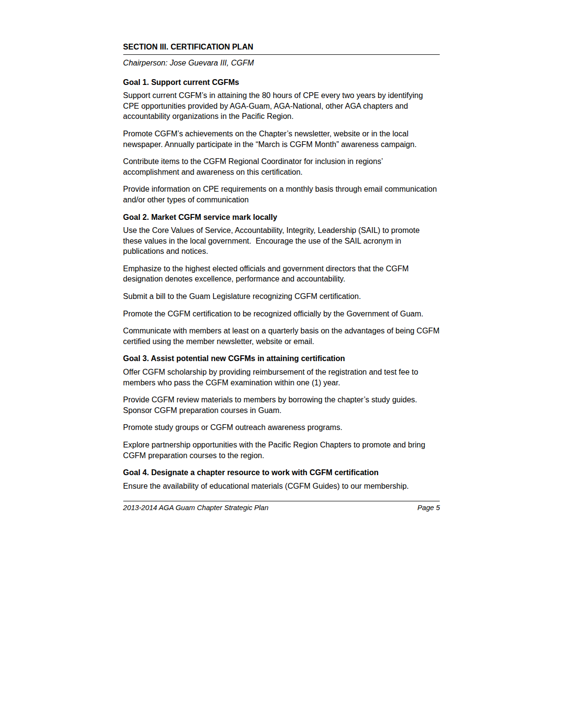SECTION III. CERTIFICATION PLAN
Chairperson: Jose Guevara III, CGFM
Goal 1. Support current CGFMs
Support current CGFM’s in attaining the 80 hours of CPE every two years by identifying CPE opportunities provided by AGA-Guam, AGA-National, other AGA chapters and accountability organizations in the Pacific Region.
Promote CGFM’s achievements on the Chapter’s newsletter, website or in the local newspaper. Annually participate in the “March is CGFM Month” awareness campaign.
Contribute items to the CGFM Regional Coordinator for inclusion in regions’ accomplishment and awareness on this certification.
Provide information on CPE requirements on a monthly basis through email communication and/or other types of communication
Goal 2. Market CGFM service mark locally
Use the Core Values of Service, Accountability, Integrity, Leadership (SAIL) to promote these values in the local government. Encourage the use of the SAIL acronym in publications and notices.
Emphasize to the highest elected officials and government directors that the CGFM designation denotes excellence, performance and accountability.
Submit a bill to the Guam Legislature recognizing CGFM certification.
Promote the CGFM certification to be recognized officially by the Government of Guam.
Communicate with members at least on a quarterly basis on the advantages of being CGFM certified using the member newsletter, website or email.
Goal 3. Assist potential new CGFMs in attaining certification
Offer CGFM scholarship by providing reimbursement of the registration and test fee to members who pass the CGFM examination within one (1) year.
Provide CGFM review materials to members by borrowing the chapter’s study guides.
Sponsor CGFM preparation courses in Guam.
Promote study groups or CGFM outreach awareness programs.
Explore partnership opportunities with the Pacific Region Chapters to promote and bring CGFM preparation courses to the region.
Goal 4. Designate a chapter resource to work with CGFM certification
Ensure the availability of educational materials (CGFM Guides) to our membership.
2013-2014 AGA Guam Chapter Strategic Plan Page 5